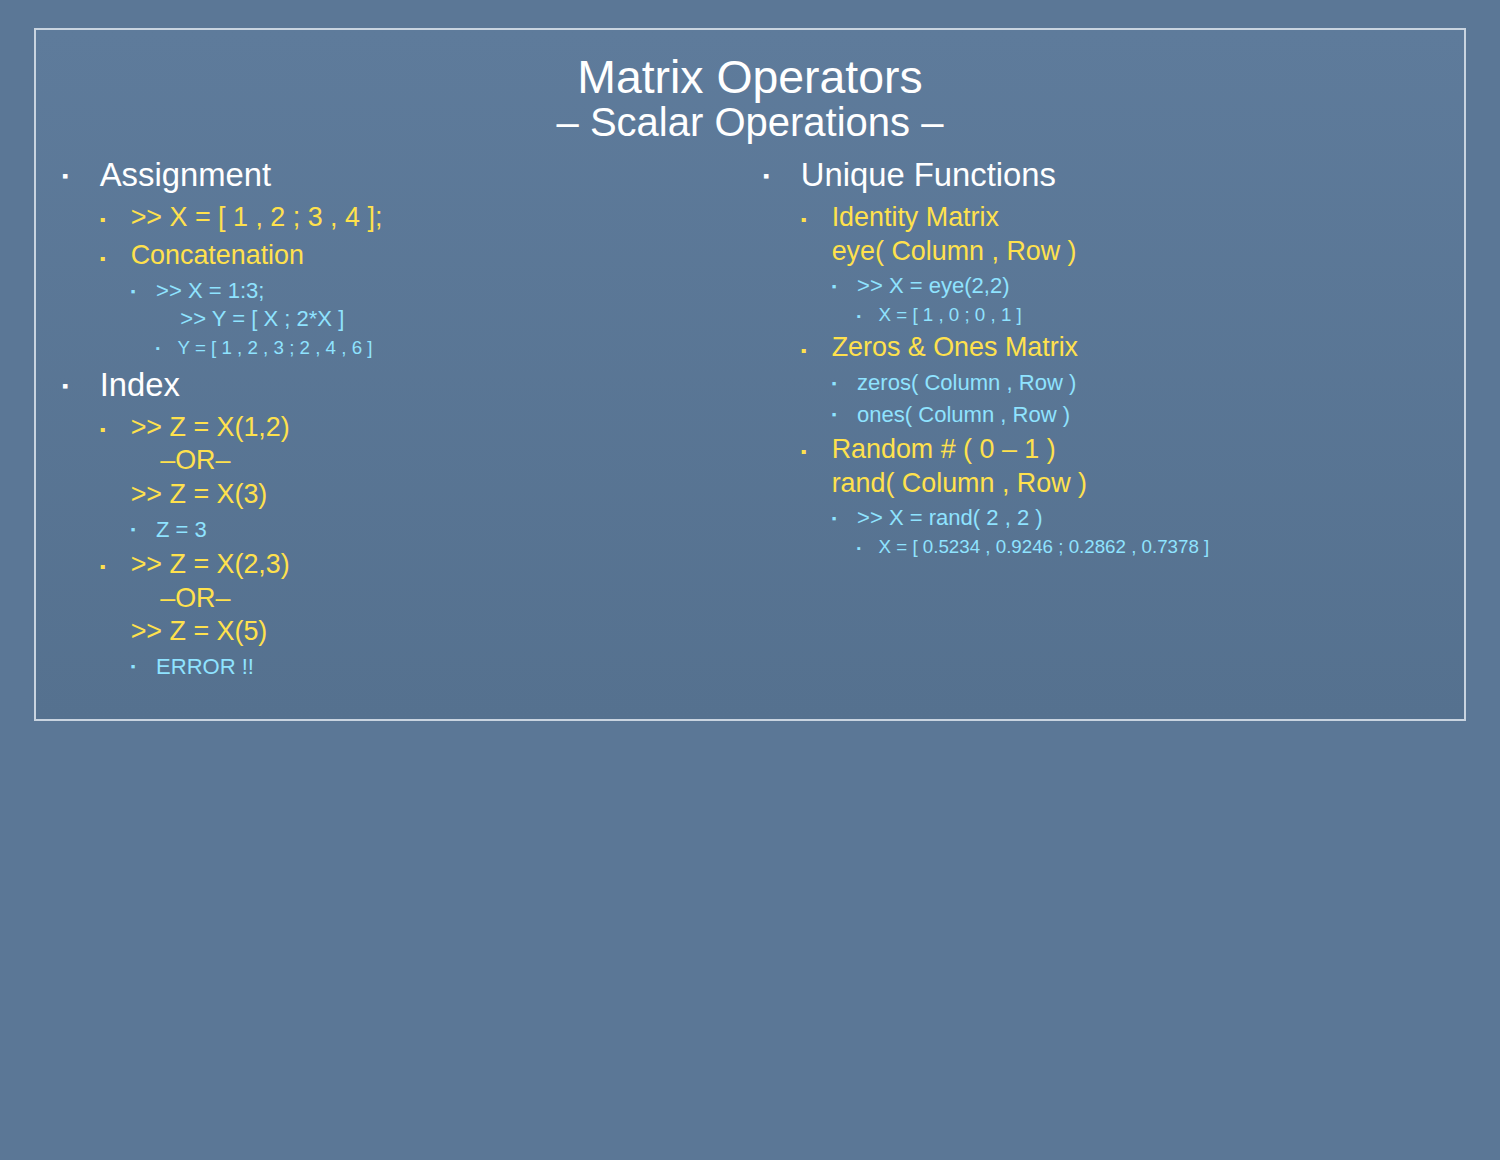Matrix Operators
– Scalar Operations –
Assignment
>> X = [ 1 , 2 ; 3 , 4 ];
Concatenation
>> X = 1:3;
>> Y = [ X ; 2*X ]
Y = [ 1 , 2 , 3 ; 2 , 4 , 6 ]
Index
>> Z = X(1,2)
–OR–
>> Z = X(3)
Z = 3
>> Z = X(2,3)
–OR–
>> Z = X(5)
ERROR !!
Unique Functions
Identity Matrix
eye( Column , Row )
>> X = eye(2,2)
X = [ 1 , 0 ; 0 , 1 ]
Zeros & Ones Matrix
zeros( Column , Row )
ones( Column , Row )
Random # ( 0 – 1 )
rand( Column , Row )
>> X = rand( 2 , 2 )
X = [ 0.5234 , 0.9246 ; 0.2862 , 0.7378 ]